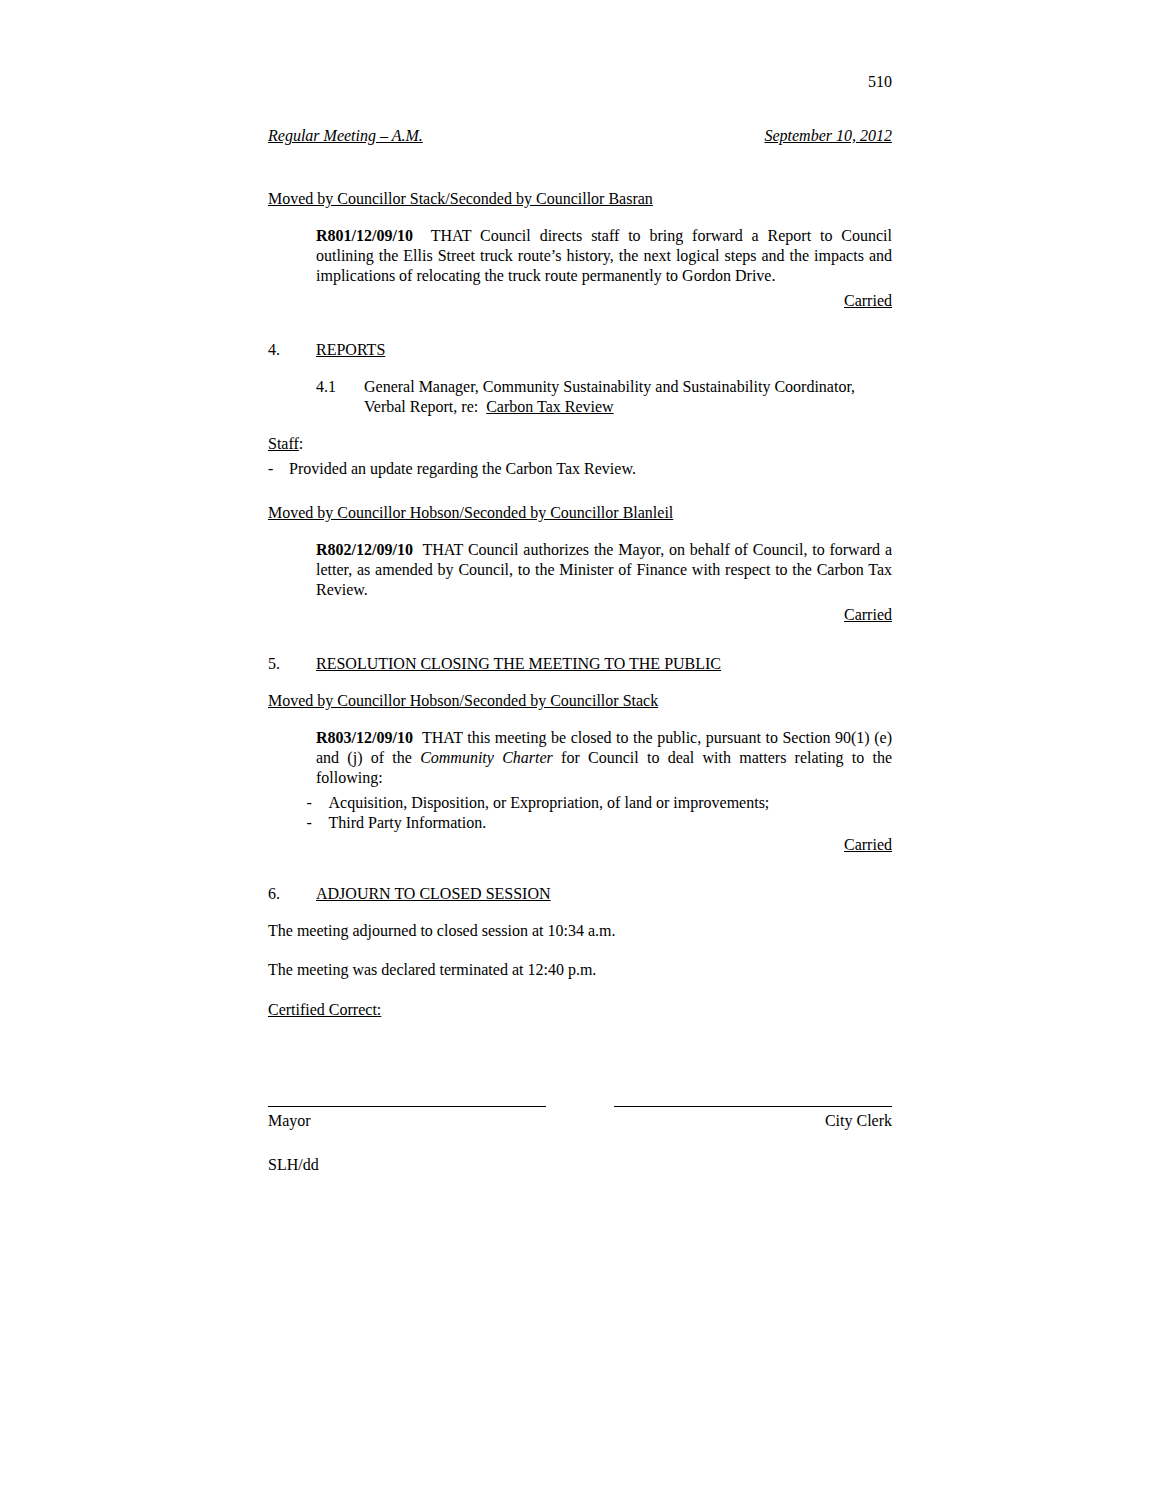510
Regular Meeting – A.M. September 10, 2012
Moved by Councillor Stack/Seconded by Councillor Basran
R801/12/09/10 THAT Council directs staff to bring forward a Report to Council outlining the Ellis Street truck route’s history, the next logical steps and the impacts and implications of relocating the truck route permanently to Gordon Drive.
Carried
4.
REPORTS
4.1
General Manager, Community Sustainability and Sustainability Coordinator, Verbal Report, re: Carbon Tax Review
Staff:
Provided an update regarding the Carbon Tax Review.
Moved by Councillor Hobson/Seconded by Councillor Blanleil
R802/12/09/10 THAT Council authorizes the Mayor, on behalf of Council, to forward a letter, as amended by Council, to the Minister of Finance with respect to the Carbon Tax Review.
Carried
5.
RESOLUTION CLOSING THE MEETING TO THE PUBLIC
Moved by Councillor Hobson/Seconded by Councillor Stack
R803/12/09/10 THAT this meeting be closed to the public, pursuant to Section 90(1) (e) and (j) of the Community Charter for Council to deal with matters relating to the following:
Acquisition, Disposition, or Expropriation, of land or improvements;
Third Party Information.
Carried
6.
ADJOURN TO CLOSED SESSION
The meeting adjourned to closed session at 10:34 a.m.
The meeting was declared terminated at 12:40 p.m.
Certified Correct:
Mayor
City Clerk
SLH/dd